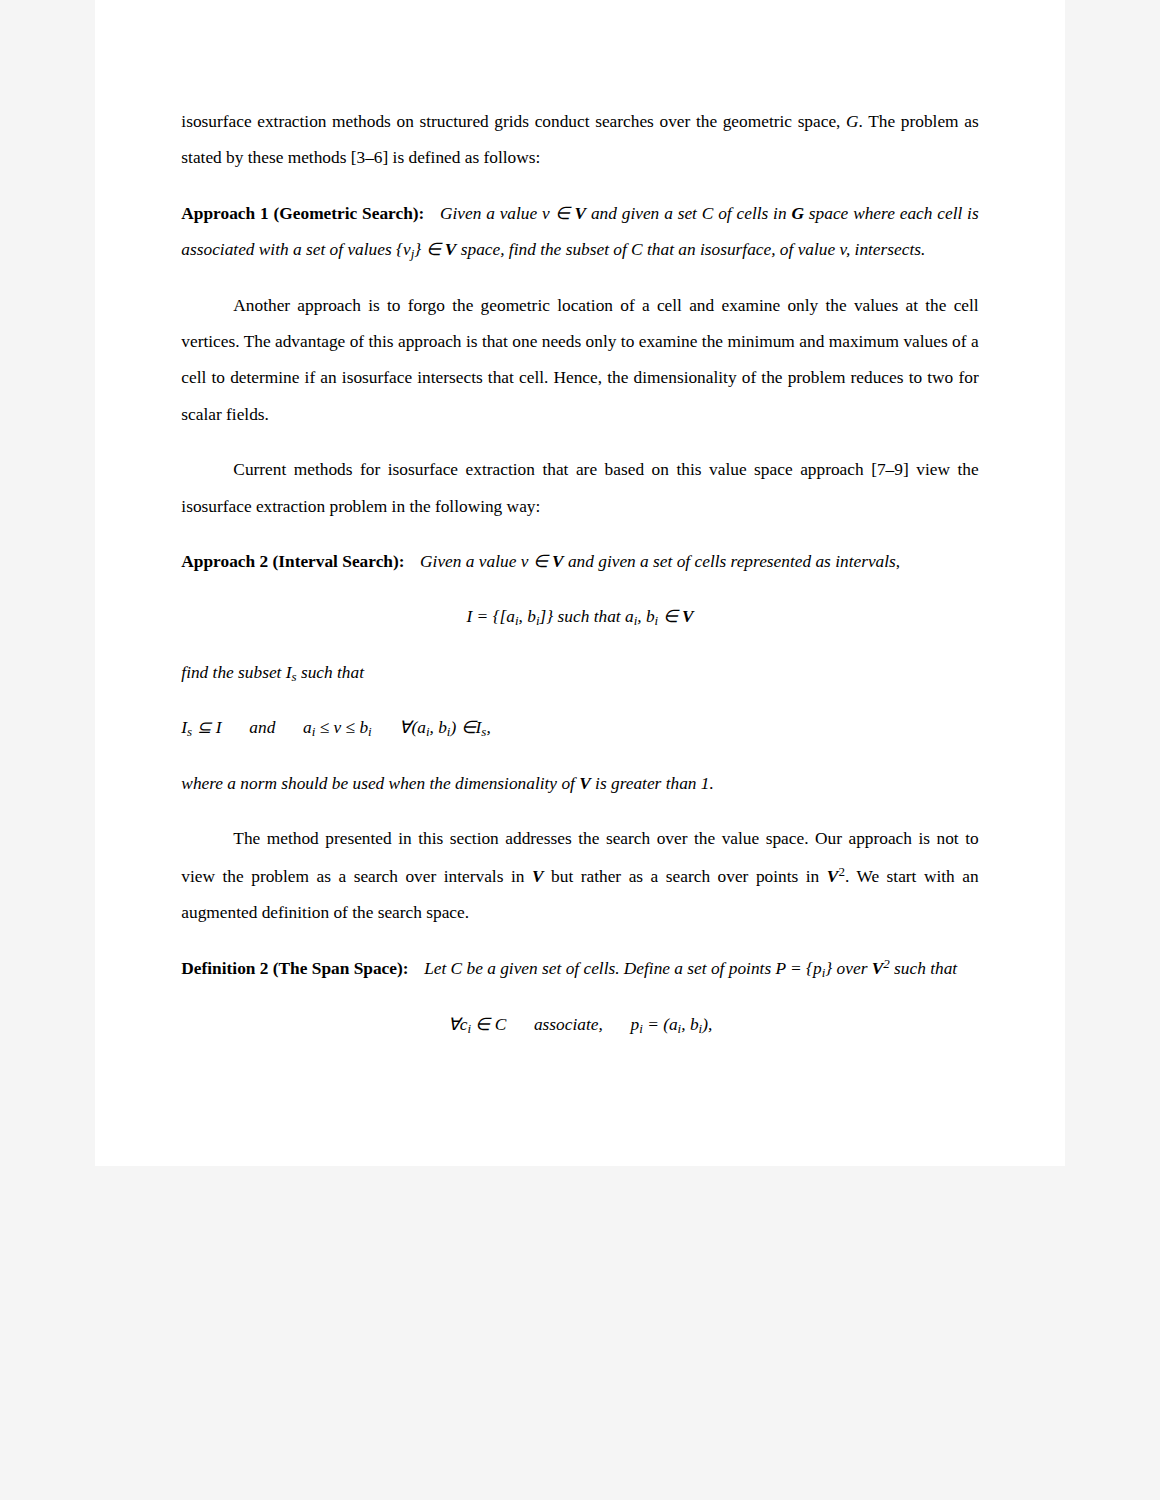isosurface extraction methods on structured grids conduct searches over the geometric space, G. The problem as stated by these methods [3–6] is defined as follows:
Approach 1 (Geometric Search): Given a value v ∈ V and given a set C of cells in G space where each cell is associated with a set of values {vj} ∈ V space, find the subset of C that an isosurface, of value v, intersects.
Another approach is to forgo the geometric location of a cell and examine only the values at the cell vertices. The advantage of this approach is that one needs only to examine the minimum and maximum values of a cell to determine if an isosurface intersects that cell. Hence, the dimensionality of the problem reduces to two for scalar fields.
Current methods for isosurface extraction that are based on this value space approach [7–9] view the isosurface extraction problem in the following way:
Approach 2 (Interval Search): Given a value v ∈ V and given a set of cells represented as intervals,
I = {[ai, bi]} such that ai, bi ∈ V
find the subset Is such that
Is ⊆ I and ai ≤ v ≤ bi ∀(ai, bi) ∈Is,
where a norm should be used when the dimensionality of V is greater than 1.
The method presented in this section addresses the search over the value space. Our approach is not to view the problem as a search over intervals in V but rather as a search over points in V2. We start with an augmented definition of the search space.
Definition 2 (The Span Space): Let C be a given set of cells. Define a set of points P = {pi} over V2 such that
∀ci ∈ C associate, pi = (ai, bi),